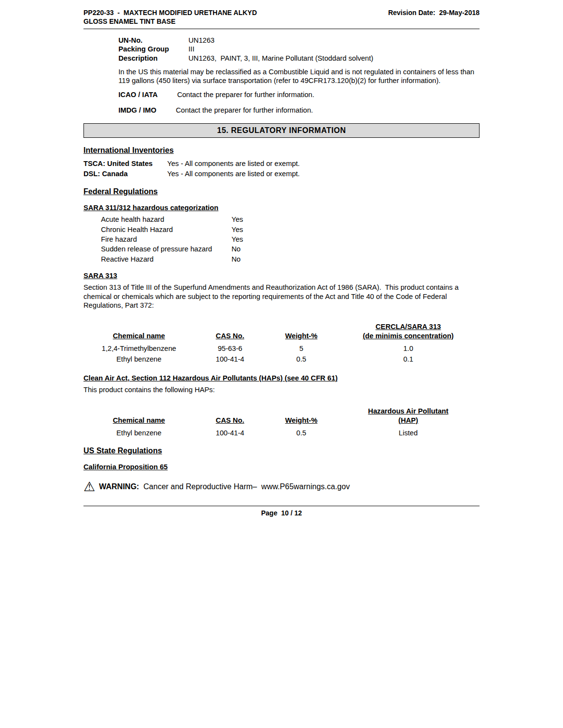PP220-33 - MAXTECH MODIFIED URETHANE ALKYD
GLOSS ENAMEL TINT BASE
Revision Date: 29-May-2018
| UN-No. | UN1263 |
| Packing Group | III |
| Description | UN1263, PAINT, 3, III, Marine Pollutant (Stoddard solvent) |
In the US this material may be reclassified as a Combustible Liquid and is not regulated in containers of less than 119 gallons (450 liters) via surface transportation (refer to 49CFR173.120(b)(2) for further information).
| ICAO / IATA | Contact the preparer for further information. |
| IMDG / IMO | Contact the preparer for further information. |
15. REGULATORY INFORMATION
International Inventories
| TSCA: United States | Yes - All components are listed or exempt. |
| DSL: Canada | Yes - All components are listed or exempt. |
Federal Regulations
SARA 311/312 hazardous categorization
| Acute health hazard | Yes |
| Chronic Health Hazard | Yes |
| Fire hazard | Yes |
| Sudden release of pressure hazard | No |
| Reactive Hazard | No |
SARA 313
Section 313 of Title III of the Superfund Amendments and Reauthorization Act of 1986 (SARA). This product contains a chemical or chemicals which are subject to the reporting requirements of the Act and Title 40 of the Code of Federal Regulations, Part 372:
| Chemical name | CAS No. | Weight-% | CERCLA/SARA 313 (de minimis concentration) |
| --- | --- | --- | --- |
| 1,2,4-Trimethylbenzene | 95-63-6 | 5 | 1.0 |
| Ethyl benzene | 100-41-4 | 0.5 | 0.1 |
Clean Air Act, Section 112 Hazardous Air Pollutants (HAPs) (see 40 CFR 61)
This product contains the following HAPs:
| Chemical name | CAS No. | Weight-% | Hazardous Air Pollutant (HAP) |
| --- | --- | --- | --- |
| Ethyl benzene | 100-41-4 | 0.5 | Listed |
US State Regulations
California Proposition 65
⚠ WARNING: Cancer and Reproductive Harm– www.P65warnings.ca.gov
Page 10 / 12